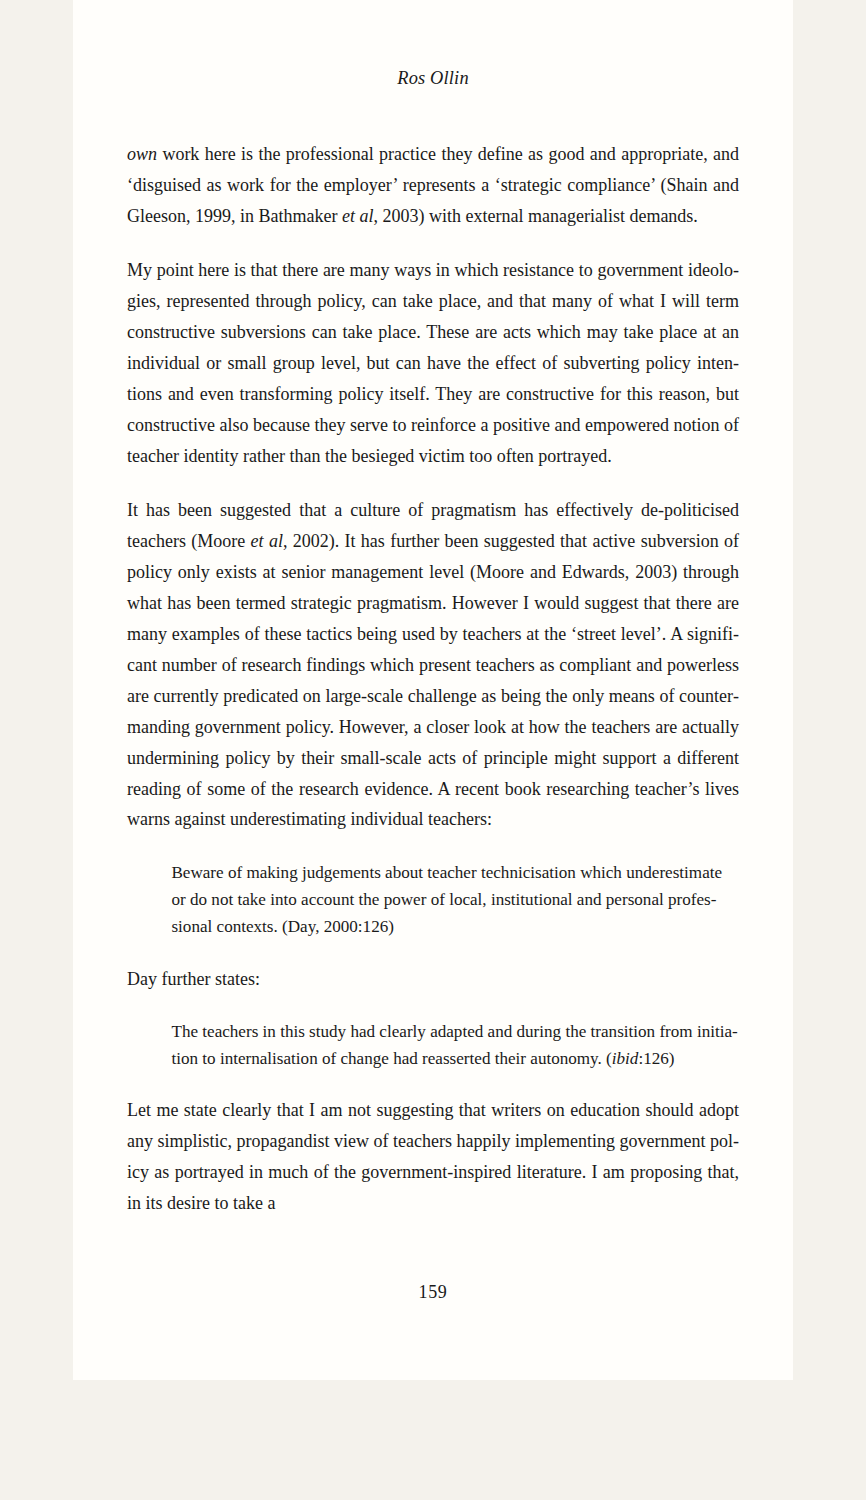Ros Ollin
own work here is the professional practice they define as good and appropriate, and ‘disguised as work for the employer’ represents a ‘strategic compliance’ (Shain and Gleeson, 1999, in Bathmaker et al, 2003) with external managerialist demands.
My point here is that there are many ways in which resistance to government ideologies, represented through policy, can take place, and that many of what I will term constructive subversions can take place. These are acts which may take place at an individual or small group level, but can have the effect of subverting policy intentions and even transforming policy itself. They are constructive for this reason, but constructive also because they serve to reinforce a positive and empowered notion of teacher identity rather than the besieged victim too often portrayed.
It has been suggested that a culture of pragmatism has effectively de-politicised teachers (Moore et al, 2002). It has further been suggested that active subversion of policy only exists at senior management level (Moore and Edwards, 2003) through what has been termed strategic pragmatism. However I would suggest that there are many examples of these tactics being used by teachers at the ‘street level’. A significant number of research findings which present teachers as compliant and powerless are currently predicated on large-scale challenge as being the only means of countermanding government policy. However, a closer look at how the teachers are actually undermining policy by their small-scale acts of principle might support a different reading of some of the research evidence. A recent book researching teacher’s lives warns against underestimating individual teachers:
Beware of making judgements about teacher technicisation which underestimate or do not take into account the power of local, institutional and personal professional contexts. (Day, 2000:126)
Day further states:
The teachers in this study had clearly adapted and during the transition from initiation to internalisation of change had reasserted their autonomy. (ibid:126)
Let me state clearly that I am not suggesting that writers on education should adopt any simplistic, propagandist view of teachers happily implementing government policy as portrayed in much of the government-inspired literature. I am proposing that, in its desire to take a
159